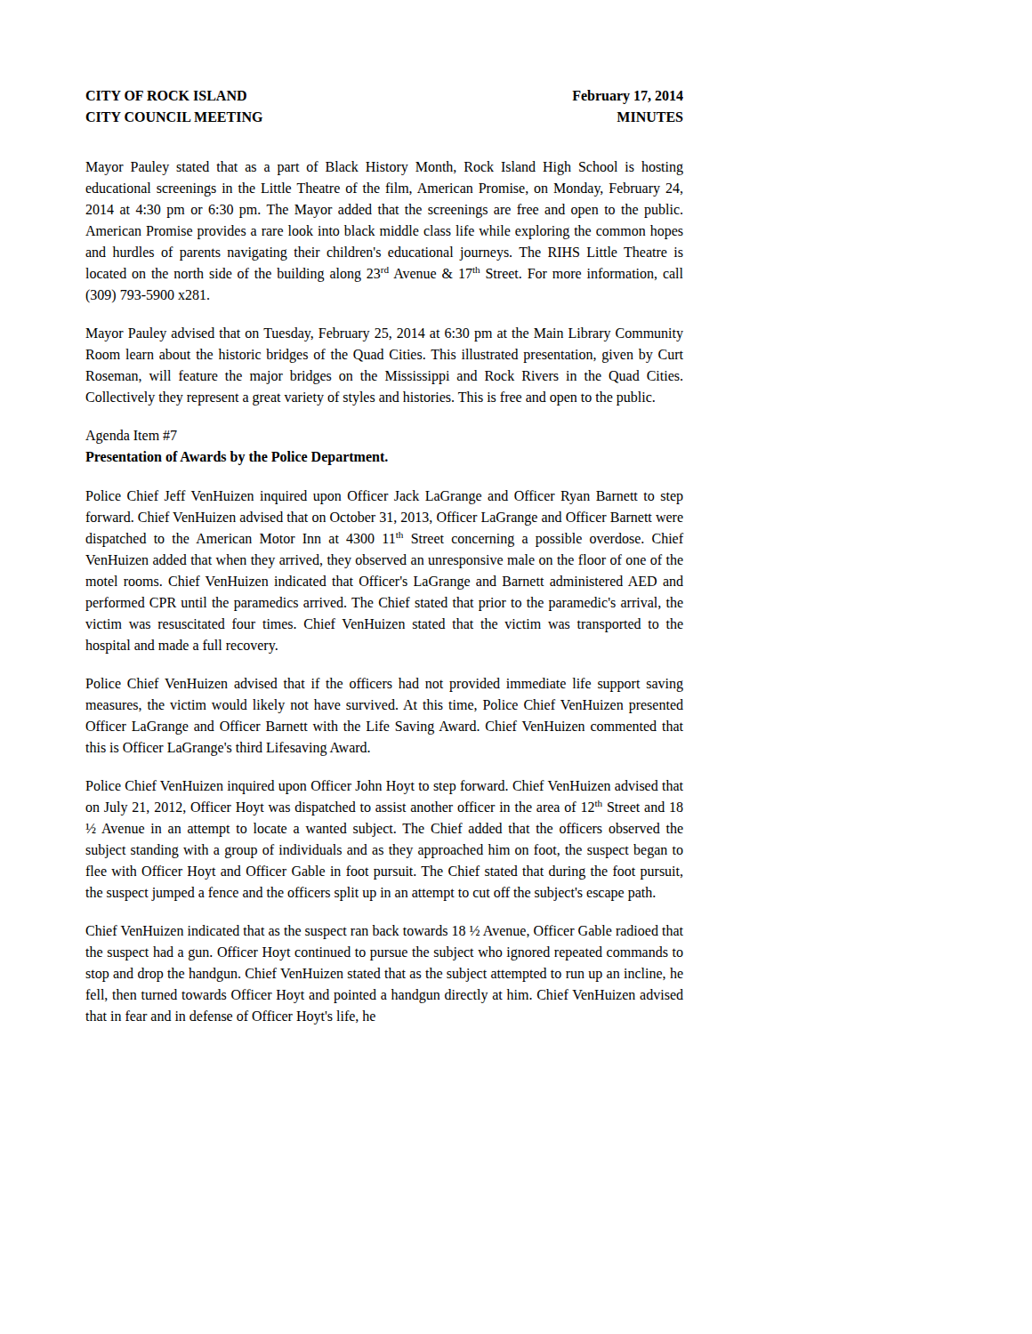CITY OF ROCK ISLAND
CITY COUNCIL MEETING
February 17, 2014
MINUTES
Mayor Pauley stated that as a part of Black History Month, Rock Island High School is hosting educational screenings in the Little Theatre of the film, American Promise, on Monday, February 24, 2014 at 4:30 pm or 6:30 pm. The Mayor added that the screenings are free and open to the public. American Promise provides a rare look into black middle class life while exploring the common hopes and hurdles of parents navigating their children's educational journeys. The RIHS Little Theatre is located on the north side of the building along 23rd Avenue & 17th Street. For more information, call (309) 793-5900 x281.
Mayor Pauley advised that on Tuesday, February 25, 2014 at 6:30 pm at the Main Library Community Room learn about the historic bridges of the Quad Cities. This illustrated presentation, given by Curt Roseman, will feature the major bridges on the Mississippi and Rock Rivers in the Quad Cities. Collectively they represent a great variety of styles and histories. This is free and open to the public.
Agenda Item #7
Presentation of Awards by the Police Department.
Police Chief Jeff VenHuizen inquired upon Officer Jack LaGrange and Officer Ryan Barnett to step forward. Chief VenHuizen advised that on October 31, 2013, Officer LaGrange and Officer Barnett were dispatched to the American Motor Inn at 4300 11th Street concerning a possible overdose. Chief VenHuizen added that when they arrived, they observed an unresponsive male on the floor of one of the motel rooms. Chief VenHuizen indicated that Officer's LaGrange and Barnett administered AED and performed CPR until the paramedics arrived. The Chief stated that prior to the paramedic's arrival, the victim was resuscitated four times. Chief VenHuizen stated that the victim was transported to the hospital and made a full recovery.
Police Chief VenHuizen advised that if the officers had not provided immediate life support saving measures, the victim would likely not have survived. At this time, Police Chief VenHuizen presented Officer LaGrange and Officer Barnett with the Life Saving Award. Chief VenHuizen commented that this is Officer LaGrange's third Lifesaving Award.
Police Chief VenHuizen inquired upon Officer John Hoyt to step forward. Chief VenHuizen advised that on July 21, 2012, Officer Hoyt was dispatched to assist another officer in the area of 12th Street and 18 ½ Avenue in an attempt to locate a wanted subject. The Chief added that the officers observed the subject standing with a group of individuals and as they approached him on foot, the suspect began to flee with Officer Hoyt and Officer Gable in foot pursuit. The Chief stated that during the foot pursuit, the suspect jumped a fence and the officers split up in an attempt to cut off the subject's escape path.
Chief VenHuizen indicated that as the suspect ran back towards 18 ½ Avenue, Officer Gable radioed that the suspect had a gun. Officer Hoyt continued to pursue the subject who ignored repeated commands to stop and drop the handgun. Chief VenHuizen stated that as the subject attempted to run up an incline, he fell, then turned towards Officer Hoyt and pointed a handgun directly at him. Chief VenHuizen advised that in fear and in defense of Officer Hoyt's life, he